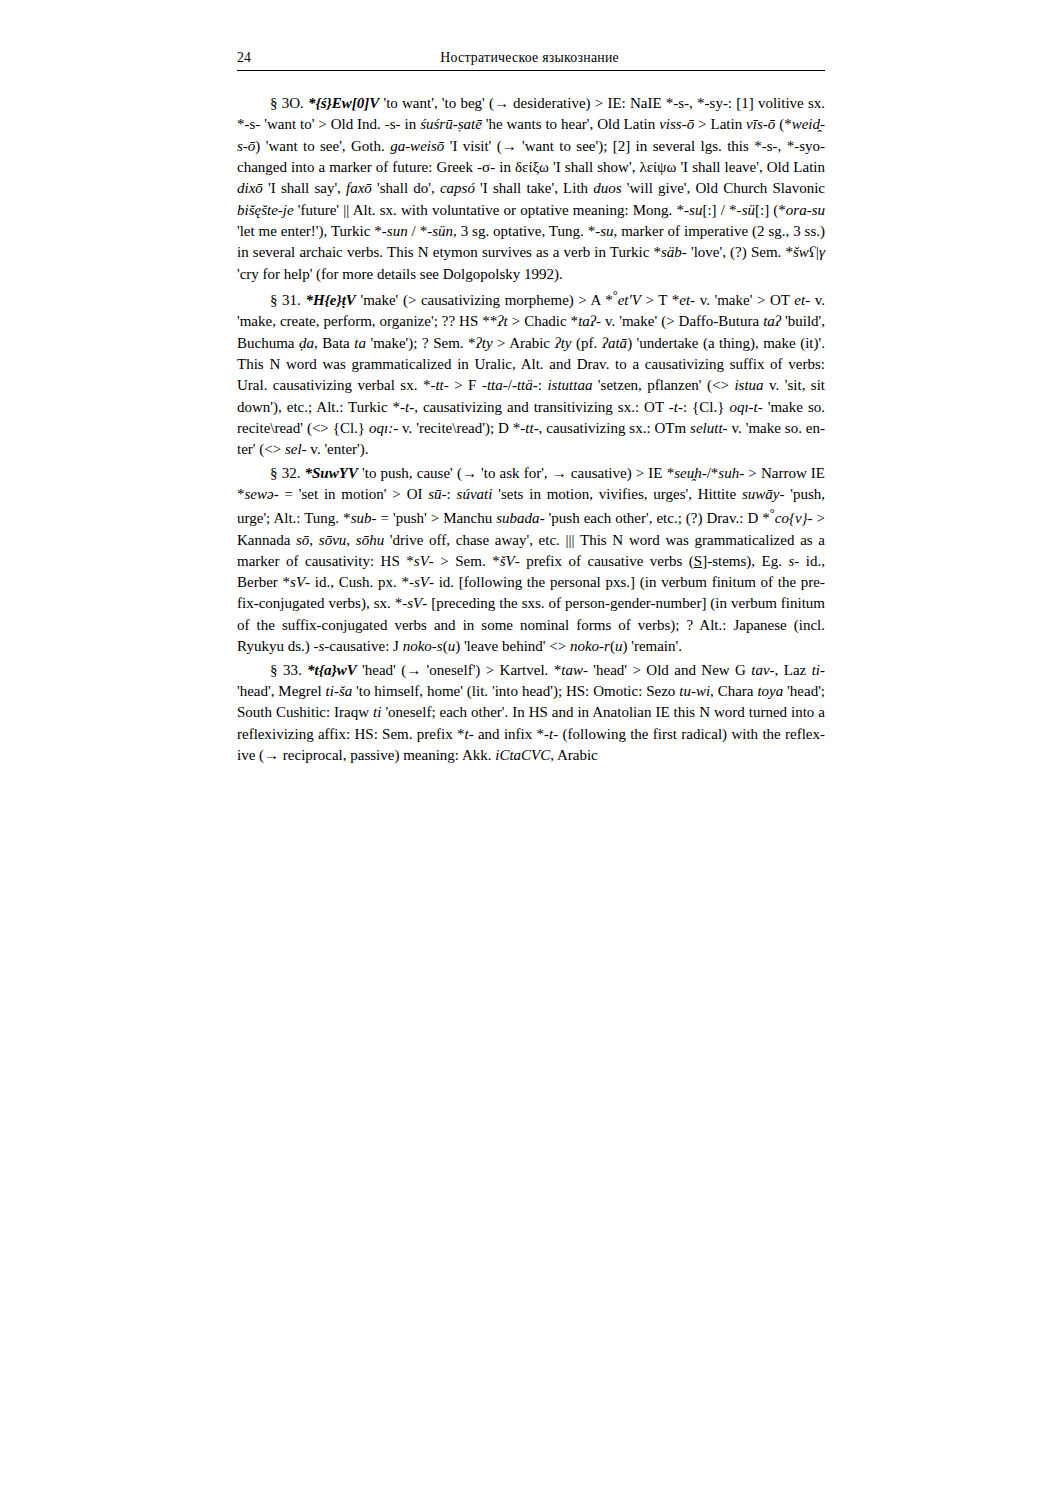24 Ностратическое языкознание
§ 3O. *{ś}Ew[0]V 'to want', 'to beg' (→ desiderative) > IE: NaIE *-s-, *-sy-: [1] volitive sx. *-s- 'want to' > Old Ind. -s- in śuśrū-ṣatē 'he wants to hear', Old Latin viss-ō > Latin vīs-ō (*weid̯-s-ō) 'want to see', Goth. ga-weisō 'I visit' (→ 'want to see'); [2] in several lgs. this *-s-, *-syo- changed into a marker of future: Greek -σ- in δείξω 'I shall show', λείψω 'I shall leave', Old Latin dixō 'I shall say', faxō 'shall do', capsó 'I shall take', Lith duos 'will give', Old Church Slavonic bišęšte-je 'future' || Alt. sx. with voluntative or optative meaning: Mong. *-su[:] / *-sü[:] (*ora-su 'let me enter!'), Turkic *-sun / *-sün, 3 sg. optative, Tung. *-su, marker of imperative (2 sg., 3 ss.) in several archaic verbs. This N etymon survives as a verb in Turkic *säb- 'love', (?) Sem. *šwʕ|γ 'cry for help' (for more details see Dolgopolsky 1992).
§ 31. *H{e}ṭV 'make' (> causativizing morpheme) > A *°et′V > T *et- v. 'make' > OT et- v. 'make, create, perform, organize'; ?? HS **ʔt > Chadic *taʔ- v. 'make' (> Daffo-Butura taʔ 'build', Buchuma ḍa, Bata ta 'make'); ? Sem. *ʔty > Arabic ʔty (pf. ʔatā) 'undertake (a thing), make (it)'. This N word was grammaticalized in Uralic, Alt. and Drav. to a causativizing suffix of verbs: Ural. causativizing verbal sx. *-tt- > F -tta-/-ttä-: istuttaa 'setzen, pflanzen' (<> istua v. 'sit, sit down'), etc.; Alt.: Turkic *-t-, causativizing and transitivizing sx.: OT -t-: {Cl.} oqı-t- 'make so. recite\read' (<> {Cl.} oqı:- v. 'recite\read'); D *-tt-, causativizing sx.: OTm selutt- v. 'make so. enter' (<> sel- v. 'enter').
§ 32. *SuwYV 'to push, cause' (→ 'to ask for', → causative) > IE *seu̯h-/*suh- > Narrow IE *sewə- = 'set in motion' > OI sū-: súvati 'sets in motion, vivifies, urges', Hittite suwāy- 'push, urge'; Alt.: Tung. *sub- = 'push' > Manchu subada- 'push each other', etc.; (?) Drav.: D *°co{v}- > Kannada sō, sōvu, sōhu 'drive off, chase away', etc. ||| This N word was grammaticalized as a marker of causativity: HS *sV- > Sem. *šV- prefix of causative verbs (S]-stems), Eg. s- id., Berber *sV- id., Cush. px. *-sV- id. [following the personal pxs.] (in verbum finitum of the prefix-conjugated verbs), sx. *-sV- [preceding the sxs. of person-gender-number] (in verbum finitum of the suffix-conjugated verbs and in some nominal forms of verbs); ? Alt.: Japanese (incl. Ryukyu ds.) -s-causative: J noko-s(u) 'leave behind' <> noko-r(u) 'remain'.
§ 33. *t{a}wV 'head' (→ 'oneself') > Kartvel. *taw- 'head' > Old and New G tav-, Laz ti- 'head', Megrel ti-ša 'to himself, home' (lit. 'into head'); HS: Omotic: Sezo tu-wi, Chara toya 'head'; South Cushitic: Iraqw ti 'oneself; each other'. In HS and in Anatolian IE this N word turned into a reflexivizing affix: HS: Sem. prefix *t- and infix *-t- (following the first radical) with the reflexive (→ reciprocal, passive) meaning: Akk. iCtaCVC, Arabic